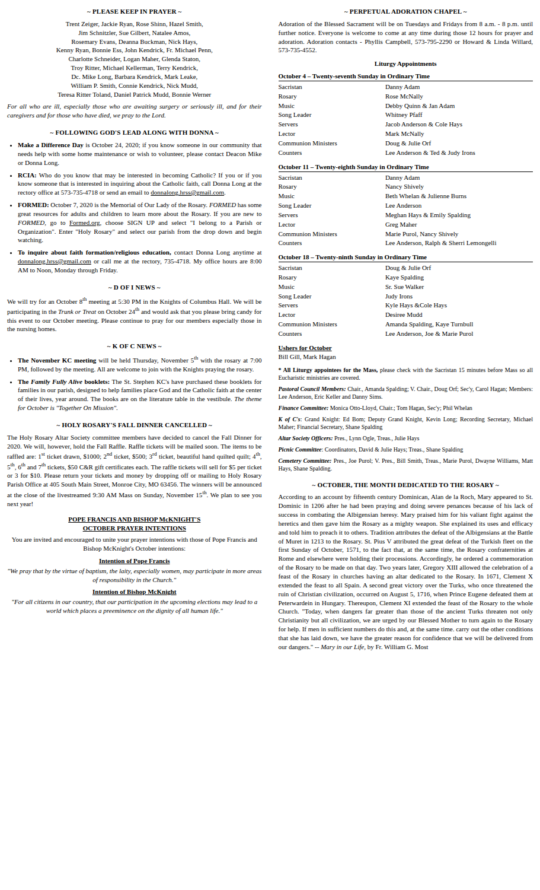~ PLEASE KEEP IN PRAYER ~
Trent Zeiger, Jackie Ryan, Rose Shinn, Hazel Smith,
Jim Schnitzler, Sue Gilbert, Natalee Amos,
Rosemary Evans, Deanna Buckman, Nick Hays,
Kenny Ryan, Bonnie Ess, John Kendrick, Fr. Michael Penn,
Charlotte Schneider, Logan Maher, Glenda Staton,
Troy Ritter, Michael Kellerman, Terry Kendrick,
Dc. Mike Long, Barbara Kendrick, Mark Leake,
William P. Smith, Connie Kendrick, Nick Mudd,
Teresa Ritter Toland, Daniel Patrick Mudd, Bonnie Werner
For all who are ill, especially those who are awaiting surgery or seriously ill, and for their caregivers and for those who have died, we pray to the Lord.
~ FOLLOWING GOD'S LEAD ALONG WITH DONNA ~
Make a Difference Day is October 24, 2020; if you know someone in our community that needs help with some home maintenance or wish to volunteer, please contact Deacon Mike or Donna Long.
RCIA: Who do you know that may be interested in becoming Catholic? If you or if you know someone that is interested in inquiring about the Catholic faith, call Donna Long at the rectory office at 573-735-4718 or send an email to donnalong.hrss@gmail.com.
FORMED: October 7, 2020 is the Memorial of Our Lady of the Rosary. FORMED has some great resources for adults and children to learn more about the Rosary. If you are new to FORMED, go to Formed.org, choose SIGN UP and select "I belong to a Parish or Organization". Enter "Holy Rosary" and select our parish from the drop down and begin watching.
To inquire about faith formation/religious education, contact Donna Long anytime at donnalong.hrss@gmail.com or call me at the rectory, 735-4718. My office hours are 8:00 AM to Noon, Monday through Friday.
~ D OF I NEWS ~
We will try for an October 8th meeting at 5:30 PM in the Knights of Columbus Hall. We will be participating in the Trunk or Treat on October 24th and would ask that you please bring candy for this event to our October meeting. Please continue to pray for our members especially those in the nursing homes.
~ K OF C NEWS ~
The November KC meeting will be held Thursday, November 5th with the rosary at 7:00 PM, followed by the meeting. All are welcome to join with the Knights praying the rosary.
The Family Fully Alive booklets: The St. Stephen KC's have purchased these booklets for families in our parish, designed to help families place God and the Catholic faith at the center of their lives, year around. The books are on the literature table in the vestibule. The theme for October is "Together On Mission".
~ HOLY ROSARY'S FALL DINNER CANCELLED ~
The Holy Rosary Altar Society committee members have decided to cancel the Fall Dinner for 2020. We will, however, hold the Fall Raffle. Raffle tickets will be mailed soon. The items to be raffled are: 1st ticket drawn, $1000; 2nd ticket, $500; 3rd ticket, beautiful hand quilted quilt; 4th, 5th, 6th and 7th tickets, $50 C&R gift certificates each. The raffle tickets will sell for $5 per ticket or 3 for $10. Please return your tickets and money by dropping off or mailing to Holy Rosary Parish Office at 405 South Main Street, Monroe City, MO 63456. The winners will be announced at the close of the livestreamed 9:30 AM Mass on Sunday, November 15th. We plan to see you next year!
POPE FRANCIS AND BISHOP McKNIGHT'S
OCTOBER PRAYER INTENTIONS
You are invited and encouraged to unite your prayer intentions with those of Pope Francis and Bishop McKnight's October intentions:
Intention of Pope Francis
"We pray that by the virtue of baptism, the laity, especially women, may participate in more areas of responsibility in the Church."
Intention of Bishop McKnight
"For all citizens in our country, that our participation in the upcoming elections may lead to a world which places a preeminence on the dignity of all human life."
~ PERPETUAL ADORATION CHAPEL ~
Adoration of the Blessed Sacrament will be on Tuesdays and Fridays from 8 a.m. - 8 p.m. until further notice. Everyone is welcome to come at any time during those 12 hours for prayer and adoration. Adoration contacts - Phyllis Campbell, 573-795-2290 or Howard & Linda Willard, 573-735-4552.
Liturgy Appointments
October 4 – Twenty-seventh Sunday in Ordinary Time
| Sacristan | Danny Adam |
| Rosary | Rose McNally |
| Music | Debby Quinn & Jan Adam |
| Song Leader | Whitney Pfaff |
| Servers | Jacob Anderson & Cole Hays |
| Lector | Mark McNally |
| Communion Ministers | Doug & Julie Orf |
| Counters | Lee Anderson & Ted & Judy Irons |
October 11 – Twenty-eighth Sunday in Ordinary Time
| Sacristan | Danny Adam |
| Rosary | Nancy Shively |
| Music | Beth Whelan & Julienne Burns |
| Song Leader | Lee Anderson |
| Servers | Meghan Hays & Emily Spalding |
| Lector | Greg Maher |
| Communion Ministers | Marie Purol, Nancy Shively |
| Counters | Lee Anderson, Ralph & Sherri Lemongelli |
October 18 – Twenty-ninth Sunday in Ordinary Time
| Sacristan | Doug & Julie Orf |
| Rosary | Kaye Spalding |
| Music | Sr. Sue Walker |
| Song Leader | Judy Irons |
| Servers | Kyle Hays &Cole Hays |
| Lector | Desiree Mudd |
| Communion Ministers | Amanda Spalding, Kaye Turnbull |
| Counters | Lee Anderson, Joe & Marie Purol |
Ushers for October
Bill Gill, Mark Hagan
* All Liturgy appointees for the Mass, please check with the Sacristan 15 minutes before Mass so all Eucharistic ministries are covered.
Pastoral Council Members: Chair., Amanda Spalding; V. Chair., Doug Orf; Sec'y, Carol Hagan; Members: Lee Anderson, Eric Keller and Danny Sims.
Finance Committee: Monica Otto-Lloyd, Chair.; Tom Hagan, Sec'y; Phil Whelan
K of C's: Grand Knight: Ed Bom; Deputy Grand Knight, Kevin Long; Recording Secretary, Michael Maher; Financial Secretary, Shane Spalding
Altar Society Officers: Pres., Lynn Ogle, Treas., Julie Hays
Picnic Committee: Coordinators, David & Julie Hays; Treas., Shane Spalding
Cemetery Committee: Pres., Joe Purol; V. Pres., Bill Smith, Treas., Marie Purol, Dwayne Williams, Matt Hays, Shane Spalding.
~ OCTOBER, THE MONTH DEDICATED TO THE ROSARY ~
According to an account by fifteenth century Dominican, Alan de la Roch, Mary appeared to St. Dominic in 1206 after he had been praying and doing severe penances because of his lack of success in combating the Albigensian heresy. Mary praised him for his valiant fight against the heretics and then gave him the Rosary as a mighty weapon. She explained its uses and efficacy and told him to preach it to others. Tradition attributes the defeat of the Albigensians at the Battle of Muret in 1213 to the Rosary. St. Pius V attributed the great defeat of the Turkish fleet on the first Sunday of October, 1571, to the fact that, at the same time, the Rosary confraternities at Rome and elsewhere were holding their processions. Accordingly, he ordered a commemoration of the Rosary to be made on that day. Two years later, Gregory XIII allowed the celebration of a feast of the Rosary in churches having an altar dedicated to the Rosary. In 1671, Clement X extended the feast to all Spain. A second great victory over the Turks, who once threatened the ruin of Christian civilization, occurred on August 5, 1716, when Prince Eugene defeated them at Peterwardein in Hungary. Thereupon, Clement XI extended the feast of the Rosary to the whole Church. "Today, when dangers far greater than those of the ancient Turks threaten not only Christianity but all civilization, we are urged by our Blessed Mother to turn again to the Rosary for help. If men in sufficient numbers do this and, at the same time. carry out the other conditions that she has laid down, we have the greater reason for confidence that we will be delivered from our dangers." -- Mary in our Life, by Fr. William G. Most